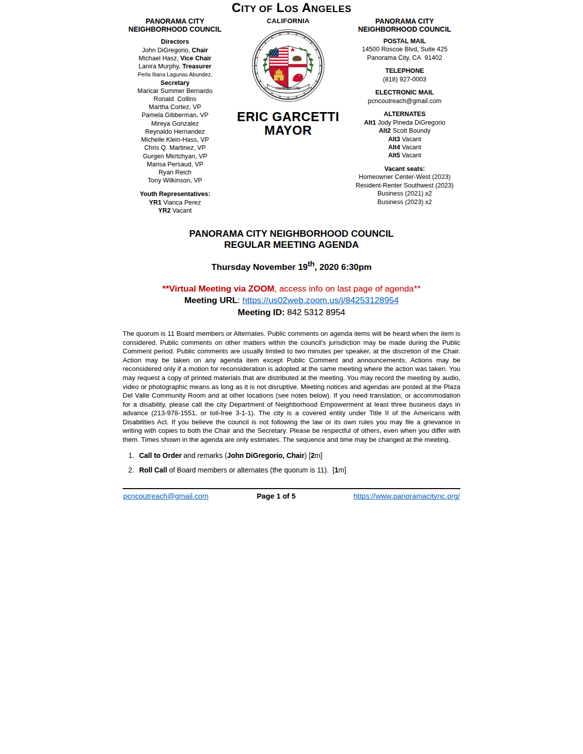CITY OF LOS ANGELES
| PANORAMA CITY NEIGHBORHOOD COUNCIL Directors John DiGregorio, Chair Michael Hasz, Vice Chair Lanira Murphy, Treasurer Perla Iliana Lagunas Abundez, Secretary Maricar Summer Bernardo Ronald Collins Martha Cortez, VP Pamela Gibberman, VP Mireya Gonzalez Reynaldo Hernandez Michelle Klein-Hass, VP Chris Q. Martinez, VP Gurgen Mkrtchyan, VP Marisa Persaud, VP Ryan Reich Tony Wilkinson, VP Youth Representatives: YR1 Vianca Perez YR2 Vacant | CALIFORNIA FOUNDED 1781 ERIC GARCETTI MAYOR | PANORAMA CITY NEIGHBORHOOD COUNCIL POSTAL MAIL 14500 Roscoe Blvd, Suite 425 Panorama City, CA 91402 TELEPHONE (818) 927-0003 ELECTRONIC MAIL pcncoutreach@gmail.com ALTERNATES Alt1 Jody Pineda DiGregorio Alt2 Scott Boundy Alt3 Vacant Alt4 Vacant Alt5 Vacant Vacant seats: Homeowner Center-West (2023) Resident-Renter Southwest (2023) Business (2021) x2 Business (2023) x2 |
PANORAMA CITY NEIGHBORHOOD COUNCIL
REGULAR MEETING AGENDA
Thursday November 19th, 2020 6:30pm
**Virtual Meeting via ZOOM, access info on last page of agenda**
Meeting URL: https://us02web.zoom.us/j/84253128954
Meeting ID: 842 5312 8954
The quorum is 11 Board members or Alternates. Public comments on agenda items will be heard when the item is considered. Public comments on other matters within the council's jurisdiction may be made during the Public Comment period. Public comments are usually limited to two minutes per speaker, at the discretion of the Chair. Action may be taken on any agenda item except Public Comment and announcements. Actions may be reconsidered only if a motion for reconsideration is adopted at the same meeting where the action was taken. You may request a copy of printed materials that are distributed at the meeting. You may record the meeting by audio, video or photographic means as long as it is not disruptive. Meeting notices and agendas are posted at the Plaza Del Valle Community Room and at other locations (see notes below). If you need translation, or accommodation for a disability, please call the city Department of Neighborhood Empowerment at least three business days in advance (213-978-1551, or toll-free 3-1-1). The city is a covered entity under Title II of the Americans with Disabilities Act. If you believe the council is not following the law or its own rules you may file a grievance in writing with copies to both the Chair and the Secretary. Please be respectful of others, even when you differ with them. Times shown in the agenda are only estimates. The sequence and time may be changed at the meeting.
Call to Order and remarks (John DiGregorio, Chair) [2m]
Roll Call of Board members or alternates (the quorum is 11). [1m]
| pcncoutreach@gmail.com | Page 1 of 5 | https://www.panoramacitync.org/ |